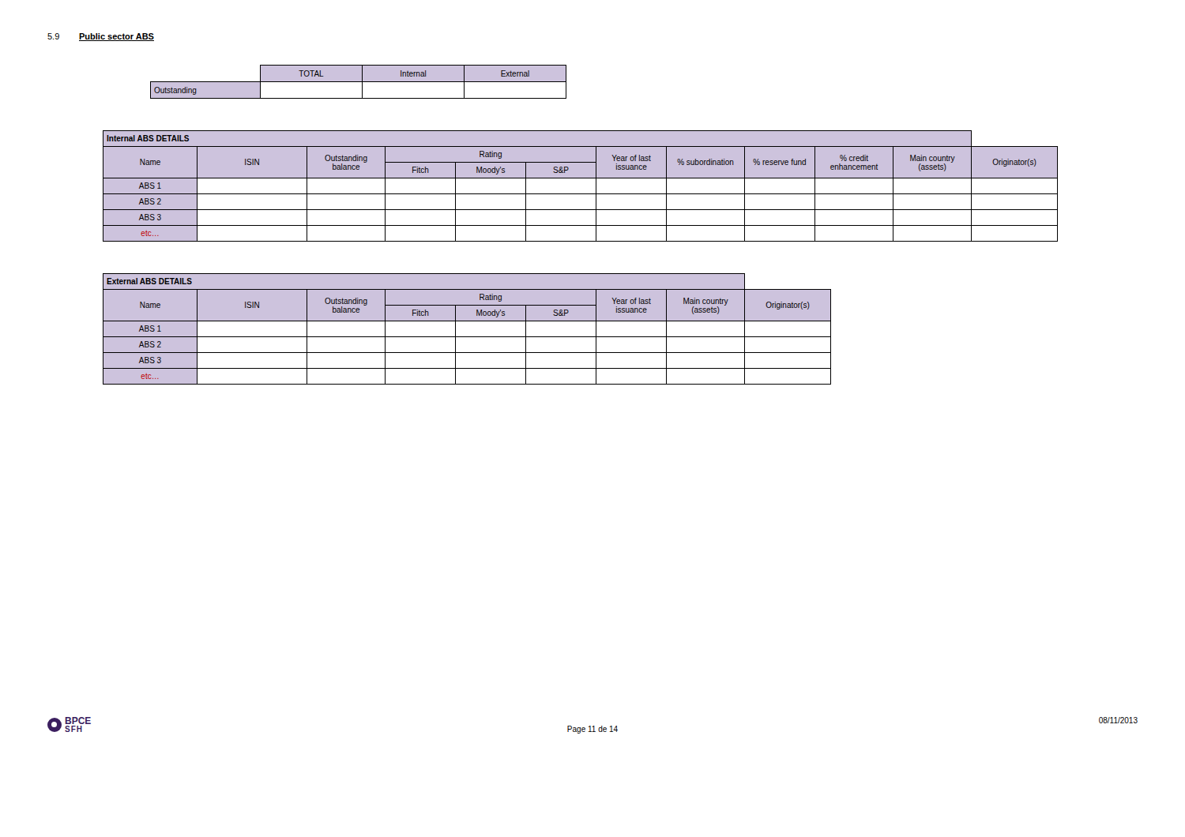5.9 Public sector ABS
| | TOTAL | Internal | External |
| Outstanding | | | |
| Internal ABS DETAILS |
| Name | ISIN | Outstanding balance | Rating | Year of last issuance | % subordination | % reserve fund | % credit enhancement | Main country (assets) | Originator(s) |
| Fitch | Moody's | S&P |
| ABS 1 | | | | | | | | | | | |
| ABS 2 | | | | | | | | | | | |
| ABS 3 | | | | | | | | | | | |
| etc… | | | | | | | | | | | |
| External ABS DETAILS |
| Name | ISIN | Outstanding balance | Rating | Year of last issuance | Main country (assets) | Originator(s) |
| Fitch | Moody's | S&P |
| ABS 1 | | | | | | | | |
| ABS 2 | | | | | | | | |
| ABS 3 | | | | | | | | |
| etc… | | | | | | | | |
BPCESFH Page 11 de 14 08/11/2013